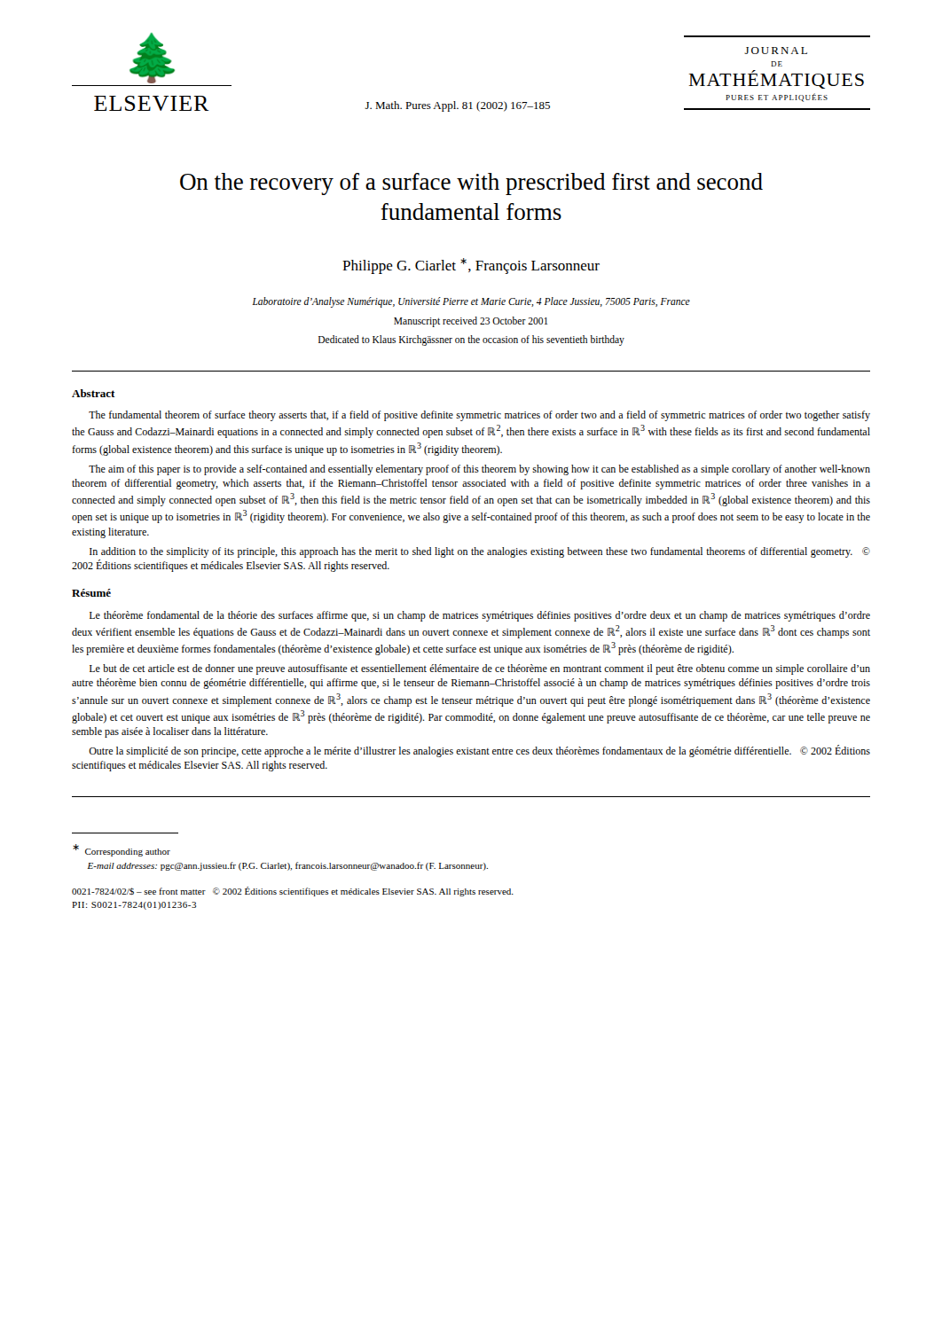🌲 ELSEVIER
J. Math. Pures Appl. 81 (2002) 167–185
JOURNAL DE MATHÉMATIQUES PURES ET APPLIQUÉES
On the recovery of a surface with prescribed first and second
fundamental forms
Philippe G. Ciarlet ∗, François Larsonneur
Laboratoire d’Analyse Numérique, Université Pierre et Marie Curie, 4 Place Jussieu, 75005 Paris, France
Manuscript received 23 October 2001
Dedicated to Klaus Kirchgässner on the occasion of his seventieth birthday
Abstract
The fundamental theorem of surface theory asserts that, if a field of positive definite symmetric matrices of order two and a field of symmetric matrices of order two together satisfy the Gauss and Codazzi–Mainardi equations in a connected and simply connected open subset of ℝ2, then there exists a surface in ℝ3 with these fields as its first and second fundamental forms (global existence theorem) and this surface is unique up to isometries in ℝ3 (rigidity theorem).
The aim of this paper is to provide a self-contained and essentially elementary proof of this theorem by showing how it can be established as a simple corollary of another well-known theorem of differential geometry, which asserts that, if the Riemann–Christoffel tensor associated with a field of positive definite symmetric matrices of order three vanishes in a connected and simply connected open subset of ℝ3, then this field is the metric tensor field of an open set that can be isometrically imbedded in ℝ3 (global existence theorem) and this open set is unique up to isometries in ℝ3 (rigidity theorem). For convenience, we also give a self-contained proof of this theorem, as such a proof does not seem to be easy to locate in the existing literature.
In addition to the simplicity of its principle, this approach has the merit to shed light on the analogies existing between these two fundamental theorems of differential geometry. © 2002 Éditions scientifiques et médicales Elsevier SAS. All rights reserved.
Résumé
Le théorème fondamental de la théorie des surfaces affirme que, si un champ de matrices symétriques définies positives d’ordre deux et un champ de matrices symétriques d’ordre deux vérifient ensemble les équations de Gauss et de Codazzi–Mainardi dans un ouvert connexe et simplement connexe de ℝ2, alors il existe une surface dans ℝ3 dont ces champs sont les première et deuxième formes fondamentales (théorème d’existence globale) et cette surface est unique aux isométries de ℝ3 près (théorème de rigidité).
Le but de cet article est de donner une preuve autosuffisante et essentiellement élémentaire de ce théorème en montrant comment il peut être obtenu comme un simple corollaire d’un autre théorème bien connu de géométrie différentielle, qui affirme que, si le tenseur de Riemann–Christoffel associé à un champ de matrices symétriques définies positives d’ordre trois s’annule sur un ouvert connexe et simplement connexe de ℝ3, alors ce champ est le tenseur métrique d’un ouvert qui peut être plongé isométriquement dans ℝ3 (théorème d’existence globale) et cet ouvert est unique aux isométries de ℝ3 près (théorème de rigidité). Par commodité, on donne également une preuve autosuffisante de ce théorème, car une telle preuve ne semble pas aisée à localiser dans la littérature.
Outre la simplicité de son principe, cette approche a le mérite d’illustrer les analogies existant entre ces deux théorèmes fondamentaux de la géométrie différentielle. © 2002 Éditions scientifiques et médicales Elsevier SAS. All rights reserved.
∗ Corresponding author
E-mail addresses: pgc@ann.jussieu.fr (P.G. Ciarlet), francois.larsonneur@wanadoo.fr (F. Larsonneur).
0021-7824/02/$ – see front matter © 2002 Éditions scientifiques et médicales Elsevier SAS. All rights reserved.
PII: S0021-7824(01)01236-3